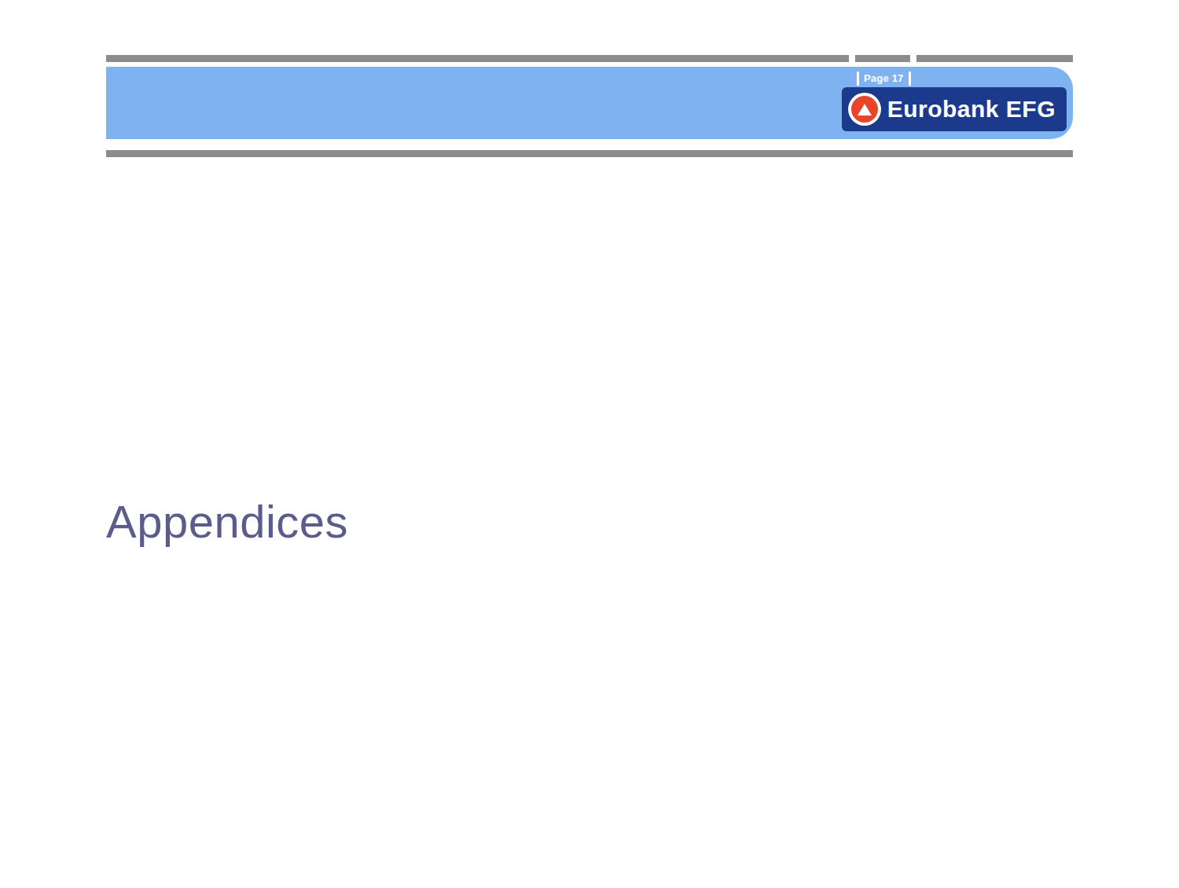Page 17
Eurobank EFG
Appendices